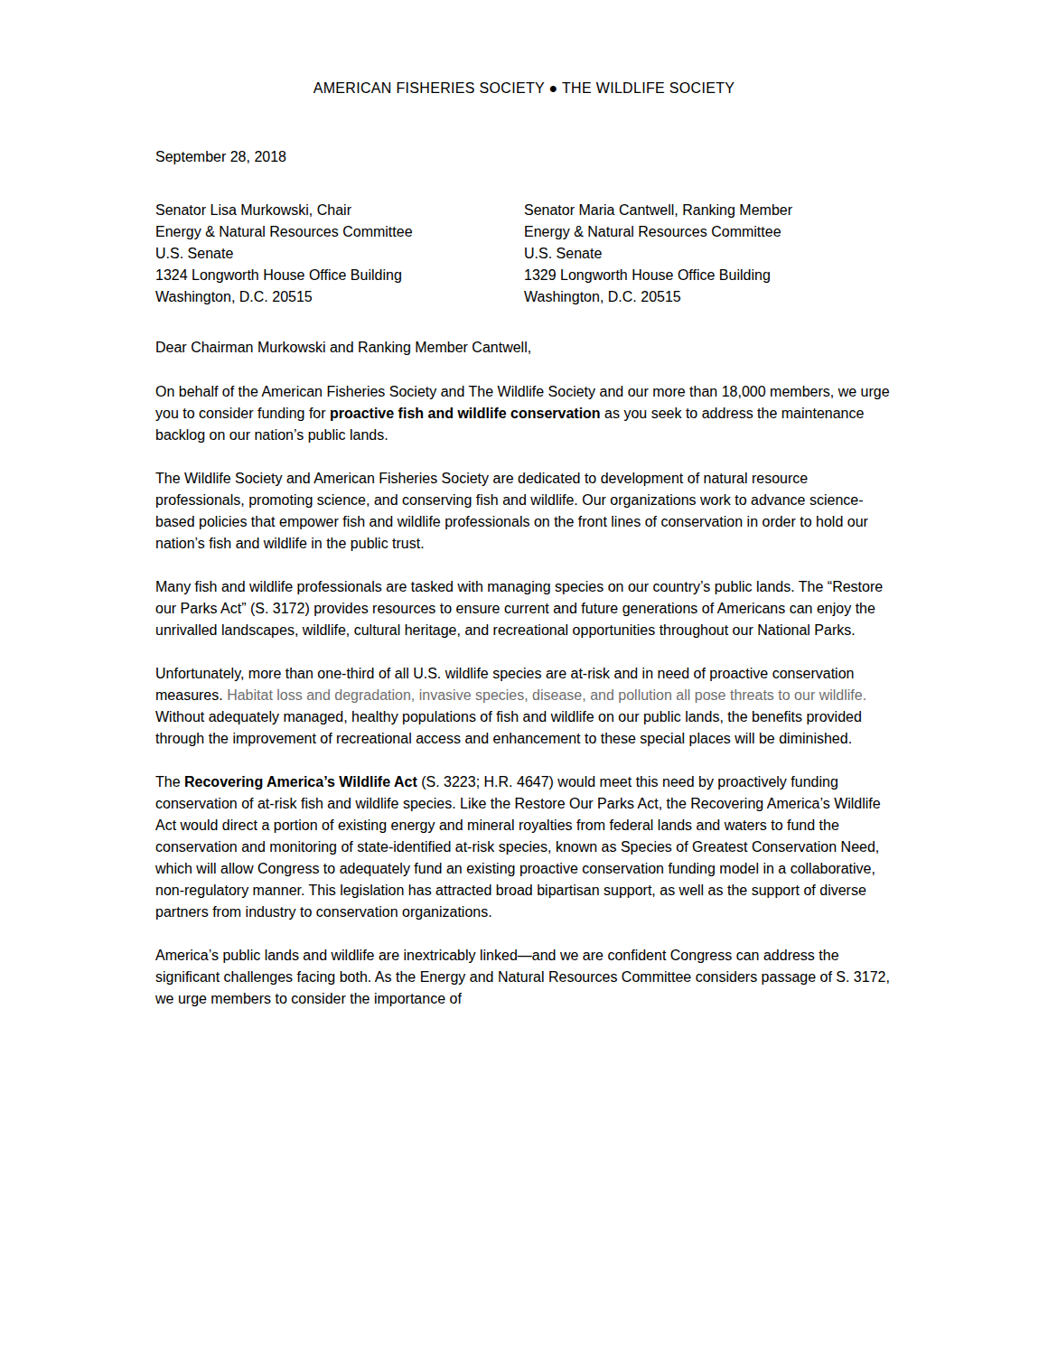AMERICAN FISHERIES SOCIETY ● THE WILDLIFE SOCIETY
September 28, 2018
| Senator Lisa Murkowski, Chair Energy & Natural Resources Committee U.S. Senate 1324 Longworth House Office Building Washington, D.C. 20515 | Senator Maria Cantwell, Ranking Member Energy & Natural Resources Committee U.S. Senate 1329 Longworth House Office Building Washington, D.C. 20515 |
Dear Chairman Murkowski and Ranking Member Cantwell,
On behalf of the American Fisheries Society and The Wildlife Society and our more than 18,000 members, we urge you to consider funding for proactive fish and wildlife conservation as you seek to address the maintenance backlog on our nation’s public lands.
The Wildlife Society and American Fisheries Society are dedicated to development of natural resource professionals, promoting science, and conserving fish and wildlife. Our organizations work to advance science-based policies that empower fish and wildlife professionals on the front lines of conservation in order to hold our nation’s fish and wildlife in the public trust.
Many fish and wildlife professionals are tasked with managing species on our country’s public lands. The “Restore our Parks Act” (S. 3172) provides resources to ensure current and future generations of Americans can enjoy the unrivalled landscapes, wildlife, cultural heritage, and recreational opportunities throughout our National Parks.
Unfortunately, more than one-third of all U.S. wildlife species are at-risk and in need of proactive conservation measures. Habitat loss and degradation, invasive species, disease, and pollution all pose threats to our wildlife. Without adequately managed, healthy populations of fish and wildlife on our public lands, the benefits provided through the improvement of recreational access and enhancement to these special places will be diminished.
The Recovering America’s Wildlife Act (S. 3223; H.R. 4647) would meet this need by proactively funding conservation of at-risk fish and wildlife species. Like the Restore Our Parks Act, the Recovering America’s Wildlife Act would direct a portion of existing energy and mineral royalties from federal lands and waters to fund the conservation and monitoring of state-identified at-risk species, known as Species of Greatest Conservation Need, which will allow Congress to adequately fund an existing proactive conservation funding model in a collaborative, non-regulatory manner. This legislation has attracted broad bipartisan support, as well as the support of diverse partners from industry to conservation organizations.
America’s public lands and wildlife are inextricably linked—and we are confident Congress can address the significant challenges facing both. As the Energy and Natural Resources Committee considers passage of S. 3172, we urge members to consider the importance of